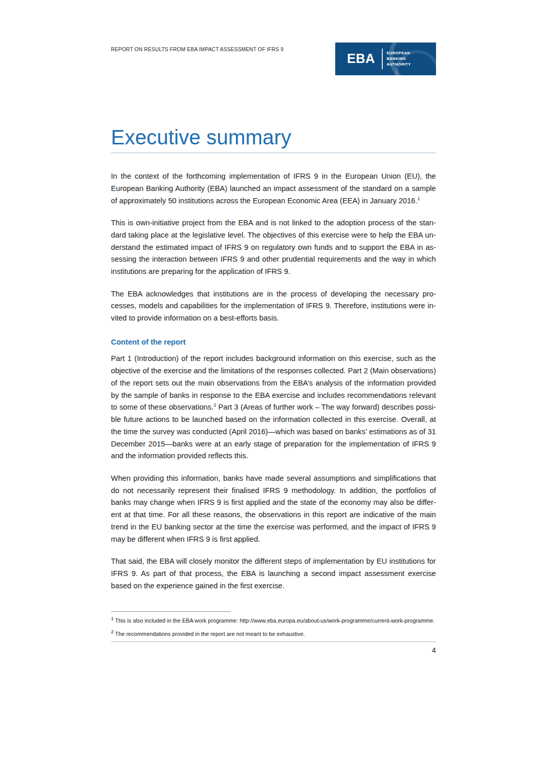Report on results from EBA impact assessment of IFRS 9
EBA
European
Banking
Authority
Executive summary
In the context of the forthcoming implementation of IFRS 9 in the European Union (EU), the European Banking Authority (EBA) launched an impact assessment of the standard on a sample of approximately 50 institutions across the European Economic Area (EEA) in January 2016.1
This is own-initiative project from the EBA and is not linked to the adoption process of the standard taking place at the legislative level. The objectives of this exercise were to help the EBA understand the estimated impact of IFRS 9 on regulatory own funds and to support the EBA in assessing the interaction between IFRS 9 and other prudential requirements and the way in which institutions are preparing for the application of IFRS 9.
The EBA acknowledges that institutions are in the process of developing the necessary processes, models and capabilities for the implementation of IFRS 9. Therefore, institutions were invited to provide information on a best-efforts basis.
Content of the report
Part 1 (Introduction) of the report includes background information on this exercise, such as the objective of the exercise and the limitations of the responses collected. Part 2 (Main observations) of the report sets out the main observations from the EBA’s analysis of the information provided by the sample of banks in response to the EBA exercise and includes recommendations relevant to some of these observations.2 Part 3 (Areas of further work – The way forward) describes possible future actions to be launched based on the information collected in this exercise. Overall, at the time the survey was conducted (April 2016)—which was based on banks’ estimations as of 31 December 2015—banks were at an early stage of preparation for the implementation of IFRS 9 and the information provided reflects this.
When providing this information, banks have made several assumptions and simplifications that do not necessarily represent their finalised IFRS 9 methodology. In addition, the portfolios of banks may change when IFRS 9 is first applied and the state of the economy may also be different at that time. For all these reasons, the observations in this report are indicative of the main trend in the EU banking sector at the time the exercise was performed, and the impact of IFRS 9 may be different when IFRS 9 is first applied.
That said, the EBA will closely monitor the different steps of implementation by EU institutions for IFRS 9. As part of that process, the EBA is launching a second impact assessment exercise based on the experience gained in the first exercise.
1 This is also included in the EBA work programme: http://www.eba.europa.eu/about-us/work-programme/current-work-programme.
2 The recommendations provided in the report are not meant to be exhaustive.
4